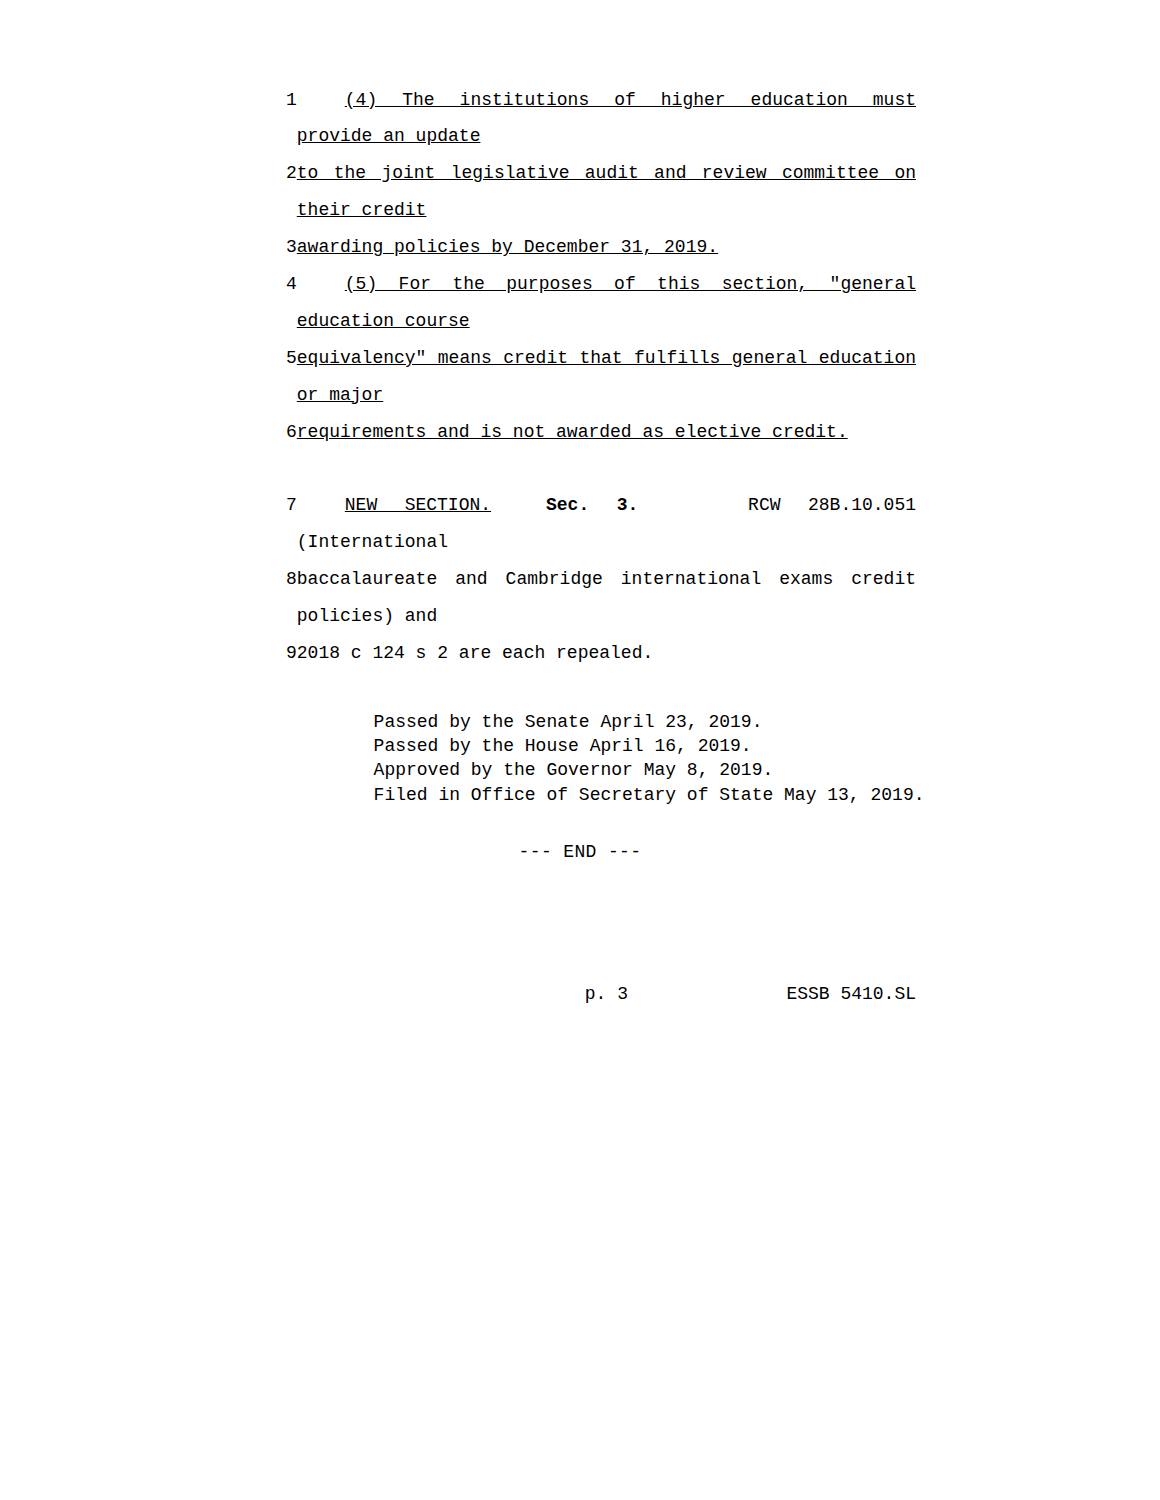| 1 | (4) The institutions of higher education must provide an update |
| 2 | to the joint legislative audit and review committee on their credit |
| 3 | awarding policies by December 31, 2019. |
| 4 | (5) For the purposes of this section, "general education course |
| 5 | equivalency" means credit that fulfills general education or major |
| 6 | requirements and is not awarded as elective credit. |
| 7 | NEW SECTION. Sec. 3. RCW 28B.10.051 (International |
| 8 | baccalaureate and Cambridge international exams credit policies) and |
| 9 | 2018 c 124 s 2 are each repealed. |
Passed by the Senate April 23, 2019. Passed by the House April 16, 2019. Approved by the Governor May 8, 2019. Filed in Office of Secretary of State May 13, 2019.
--- END ---
p. 3 ESSB 5410.SL